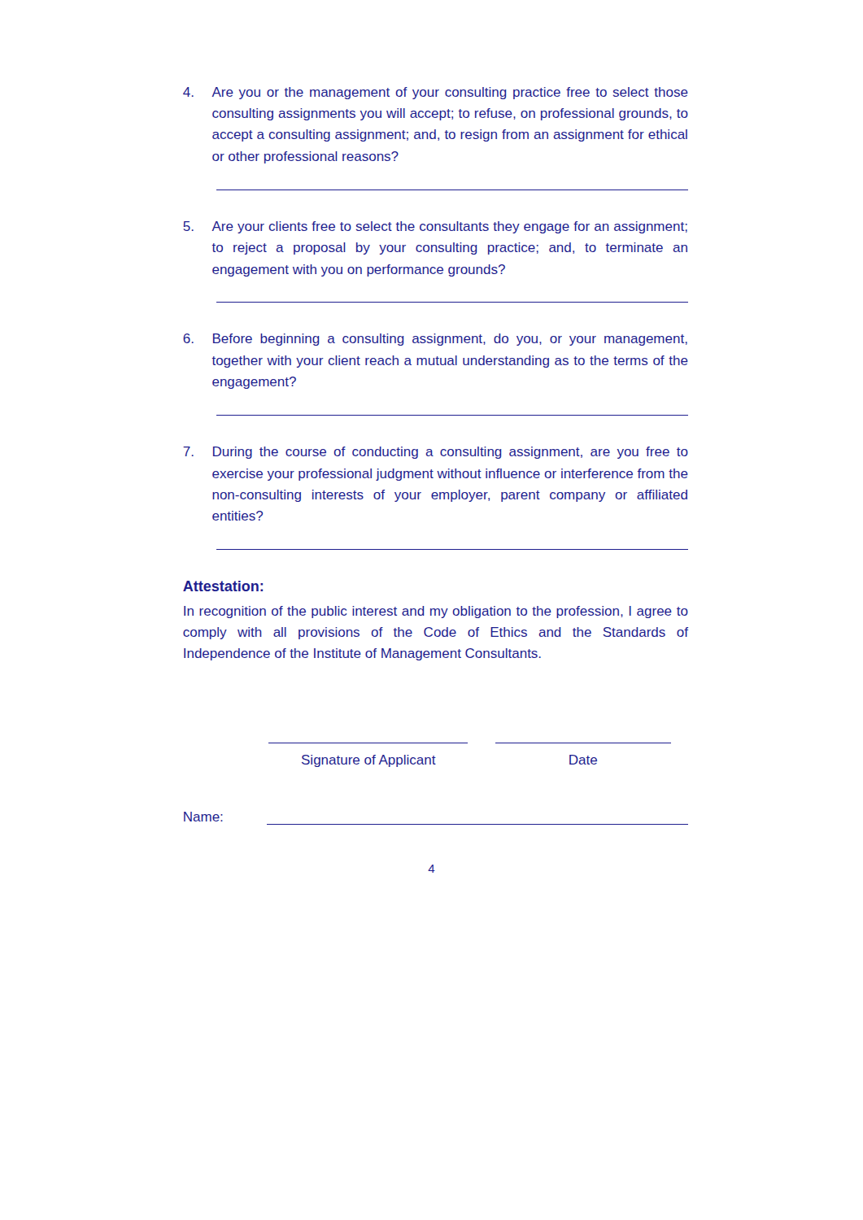4.
Are you or the management of your consulting practice free to select those consulting assignments you will accept; to refuse, on professional grounds, to accept a consulting assignment; and, to resign from an assignment for ethical or other professional reasons?
5.
Are your clients free to select the consultants they engage for an assignment; to reject a proposal by your consulting practice; and, to terminate an engagement with you on performance grounds?
6.
Before beginning a consulting assignment, do you, or your management, together with your client reach a mutual understanding as to the terms of the engagement?
7.
During the course of conducting a consulting assignment, are you free to exercise your professional judgment without influence or interference from the non-consulting interests of your employer, parent company or affiliated entities?
Attestation:
In recognition of the public interest and my obligation to the profession, I agree to comply with all provisions of the Code of Ethics and the Standards of Independence of the Institute of Management Consultants.
Signature of Applicant
Date
Name:
4